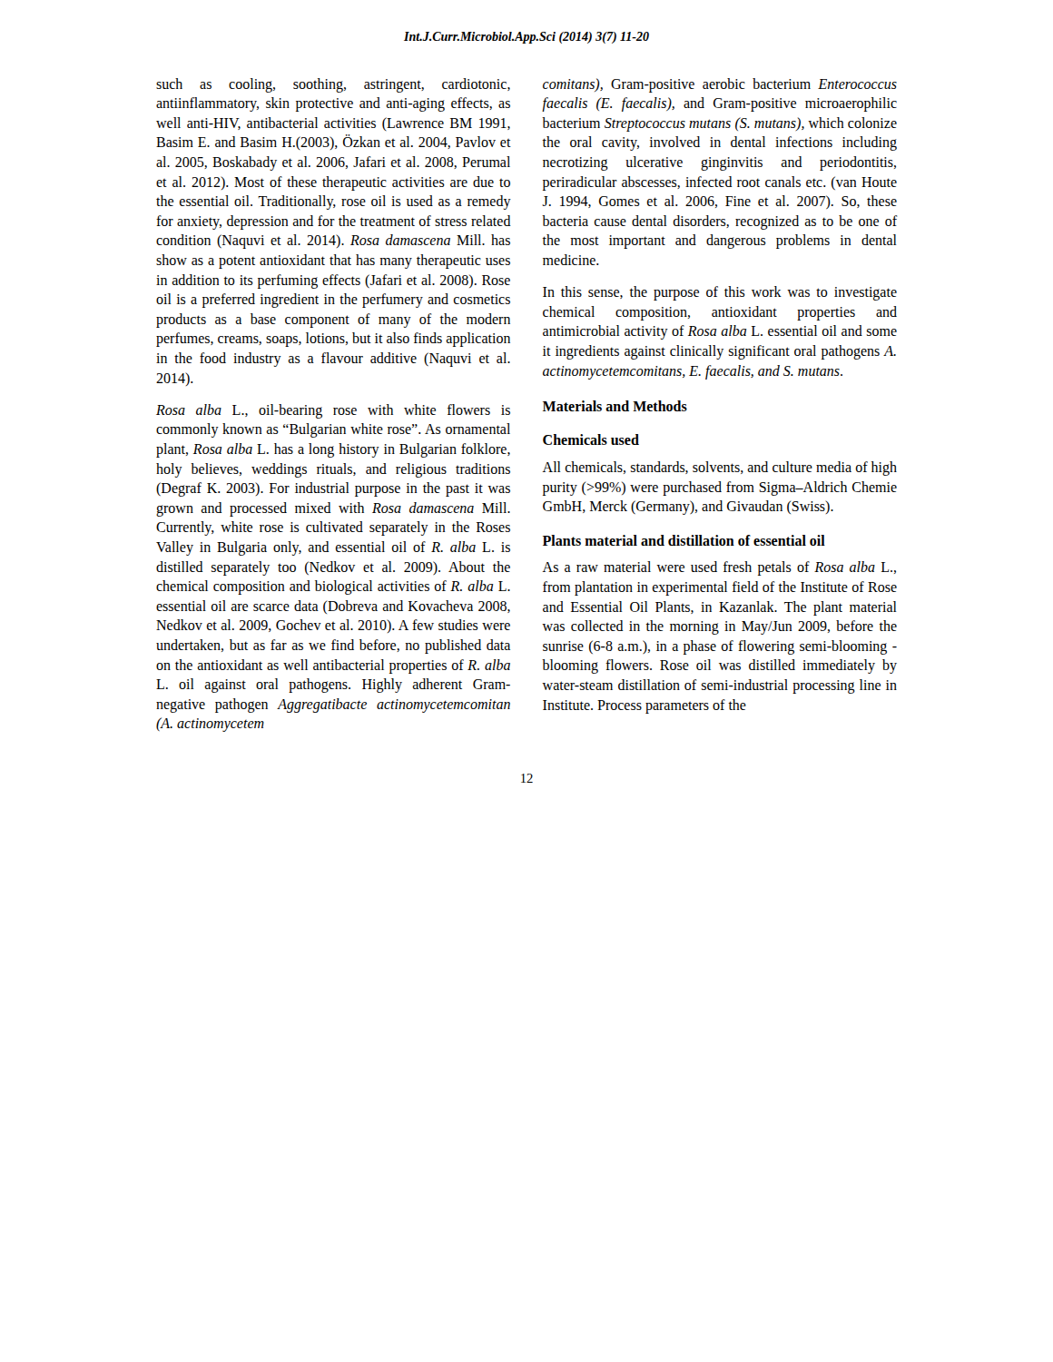Int.J.Curr.Microbiol.App.Sci (2014) 3(7) 11-20
such as cooling, soothing, astringent, cardiotonic, antiinflammatory, skin protective and anti-aging effects, as well anti-HIV, antibacterial activities (Lawrence BM 1991, Basim E. and Basim H.(2003), Özkan et al. 2004, Pavlov et al. 2005, Boskabady et al. 2006, Jafari et al. 2008, Perumal et al. 2012). Most of these therapeutic activities are due to the essential oil. Traditionally, rose oil is used as a remedy for anxiety, depression and for the treatment of stress related condition (Naquvi et al. 2014). Rosa damascena Mill. has show as a potent antioxidant that has many therapeutic uses in addition to its perfuming effects (Jafari et al. 2008). Rose oil is a preferred ingredient in the perfumery and cosmetics products as a base component of many of the modern perfumes, creams, soaps, lotions, but it also finds application in the food industry as a flavour additive (Naquvi et al. 2014).
Rosa alba L., oil-bearing rose with white flowers is commonly known as “Bulgarian white rose”. As ornamental plant, Rosa alba L. has a long history in Bulgarian folklore, holy believes, weddings rituals, and religious traditions (Degraf K. 2003). For industrial purpose in the past it was grown and processed mixed with Rosa damascena Mill. Currently, white rose is cultivated separately in the Roses Valley in Bulgaria only, and essential oil of R. alba L. is distilled separately too (Nedkov et al. 2009). About the chemical composition and biological activities of R. alba L. essential oil are scarce data (Dobreva and Kovacheva 2008, Nedkov et al. 2009, Gochev et al. 2010). A few studies were undertaken, but as far as we find before, no published data on the antioxidant as well antibacterial properties of R. alba L. oil against oral pathogens. Highly adherent Gram-negative pathogen Aggregatibacte actinomycetemcomitan (A. actinomycetem
comitans), Gram-positive aerobic bacterium Enterococcus faecalis (E. faecalis), and Gram-positive microaerophilic bacterium Streptococcus mutans (S. mutans), which colonize the oral cavity, involved in dental infections including necrotizing ulcerative ginginvitis and periodontitis, periradicular abscesses, infected root canals etc. (van Houte J. 1994, Gomes et al. 2006, Fine et al. 2007). So, these bacteria cause dental disorders, recognized as to be one of the most important and dangerous problems in dental medicine.
In this sense, the purpose of this work was to investigate chemical composition, antioxidant properties and antimicrobial activity of Rosa alba L. essential oil and some it ingredients against clinically significant oral pathogens A. actinomycetemcomitans, E. faecalis, and S. mutans.
Materials and Methods
Chemicals used
All chemicals, standards, solvents, and culture media of high purity (>99%) were purchased from Sigma–Aldrich Chemie GmbH, Merck (Germany), and Givaudan (Swiss).
Plants material and distillation of essential oil
As a raw material were used fresh petals of Rosa alba L., from plantation in experimental field of the Institute of Rose and Essential Oil Plants, in Kazanlak. The plant material was collected in the morning in May/Jun 2009, before the sunrise (6-8 a.m.), in a phase of flowering semi-blooming - blooming flowers. Rose oil was distilled immediately by water-steam distillation of semi-industrial processing line in Institute. Process parameters of the
12